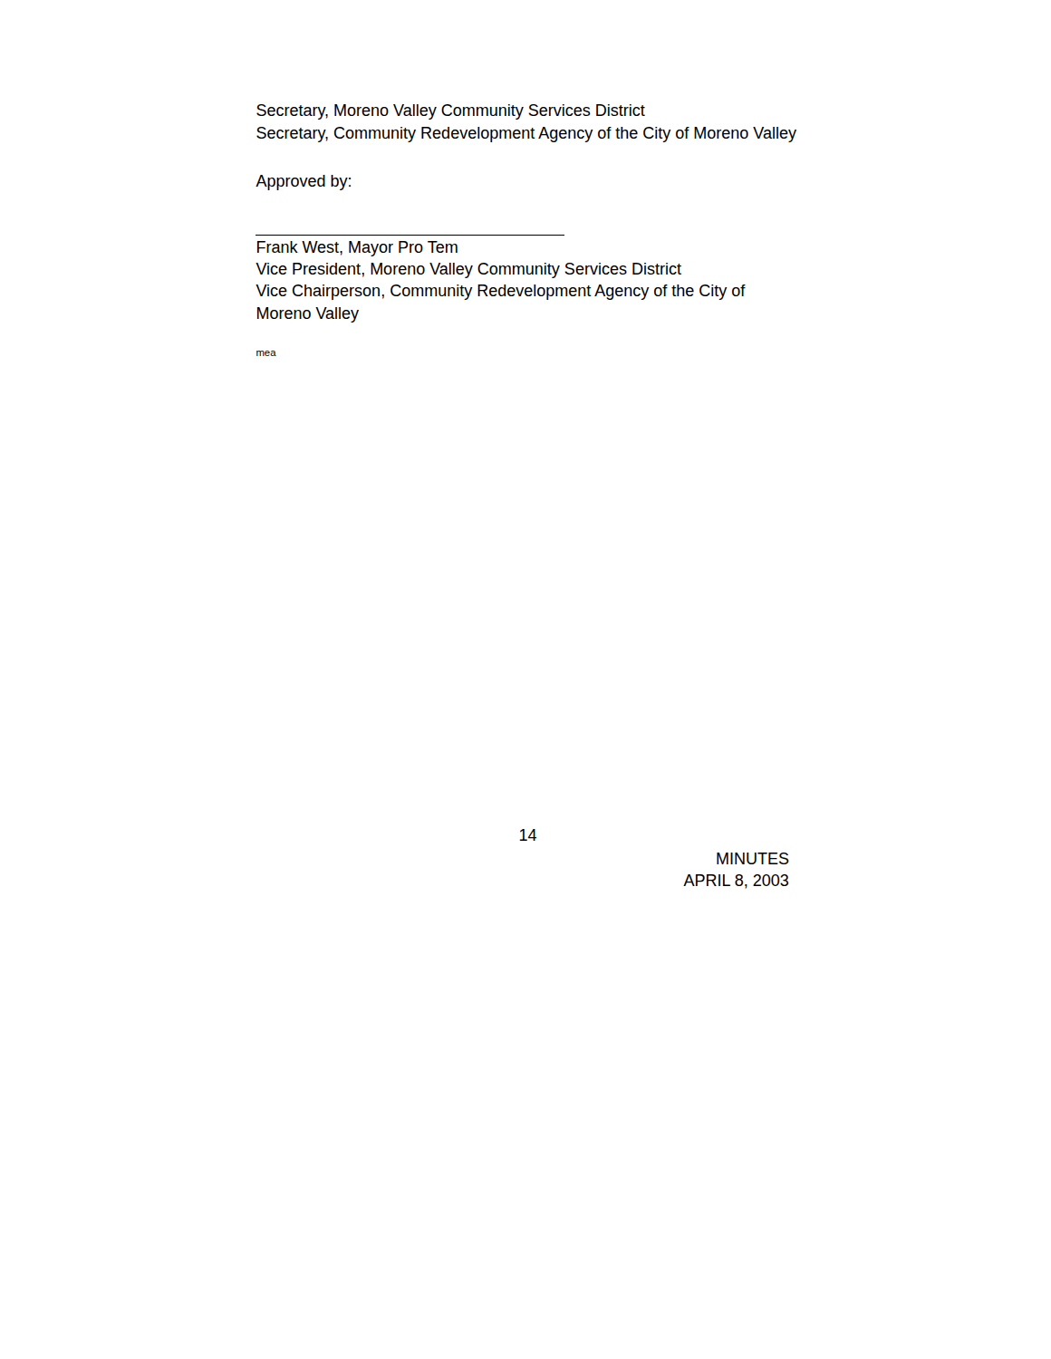Secretary, Moreno Valley Community Services District
Secretary, Community Redevelopment Agency of the City of Moreno Valley
Approved by:
Frank West, Mayor Pro Tem
Vice President, Moreno Valley Community Services District
Vice Chairperson, Community Redevelopment Agency of the City of Moreno Valley
mea
14
MINUTES
APRIL 8, 2003